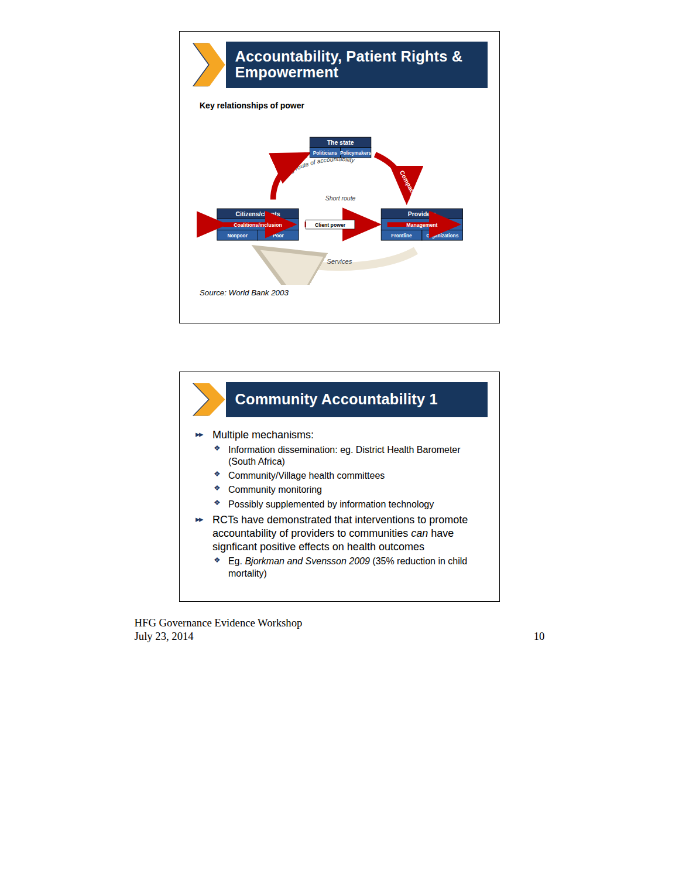Accountability, Patient Rights & Empowerment
Key relationships of power
Services Long route of accountability Voice Compact The state Politicians Policymakers Short route Citizens/clients Coalitions/inclusion Nonpoor Poor Coalitions/inclusion Providers Frontline Organizations Management Client power
Source: World Bank 2003
Community Accountability 1
Multiple mechanisms:
Information dissemination: eg. District Health Barometer (South Africa)
Community/Village health committees
Community monitoring
Possibly supplemented by information technology
RCTs have demonstrated that interventions to promote accountability of providers to communities can have signficant positive effects on health outcomes
Eg. Bjorkman and Svensson 2009 (35% reduction in child mortality)
HFG Governance Evidence Workshop
July 23, 2014
10